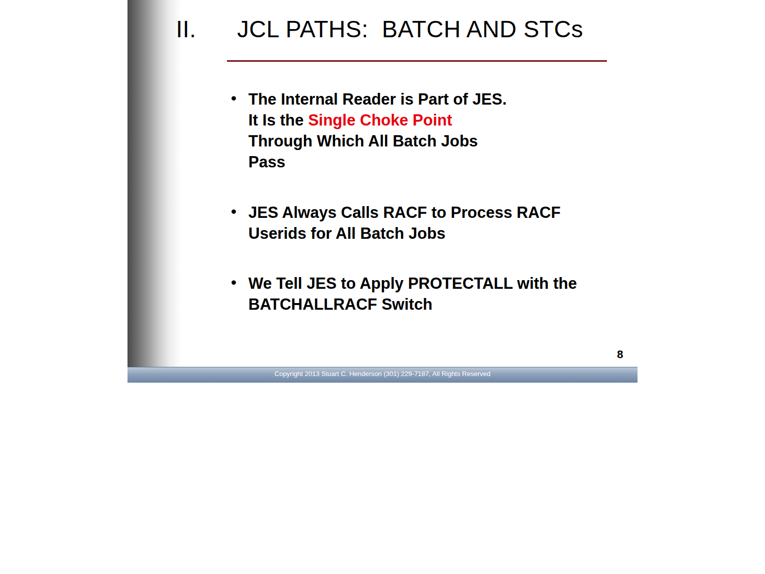II. JCL PATHS: BATCH AND STCs
The Internal Reader is Part of JES.
It Is the Single Choke Point
Through Which All Batch Jobs
Pass
JES Always Calls RACF to Process RACF Userids for All Batch Jobs
We Tell JES to Apply PROTECTALL with the BATCHALLRACF Switch
8
Copyright 2013 Stuart C. Henderson (301) 229-7187, All Rights Reserved